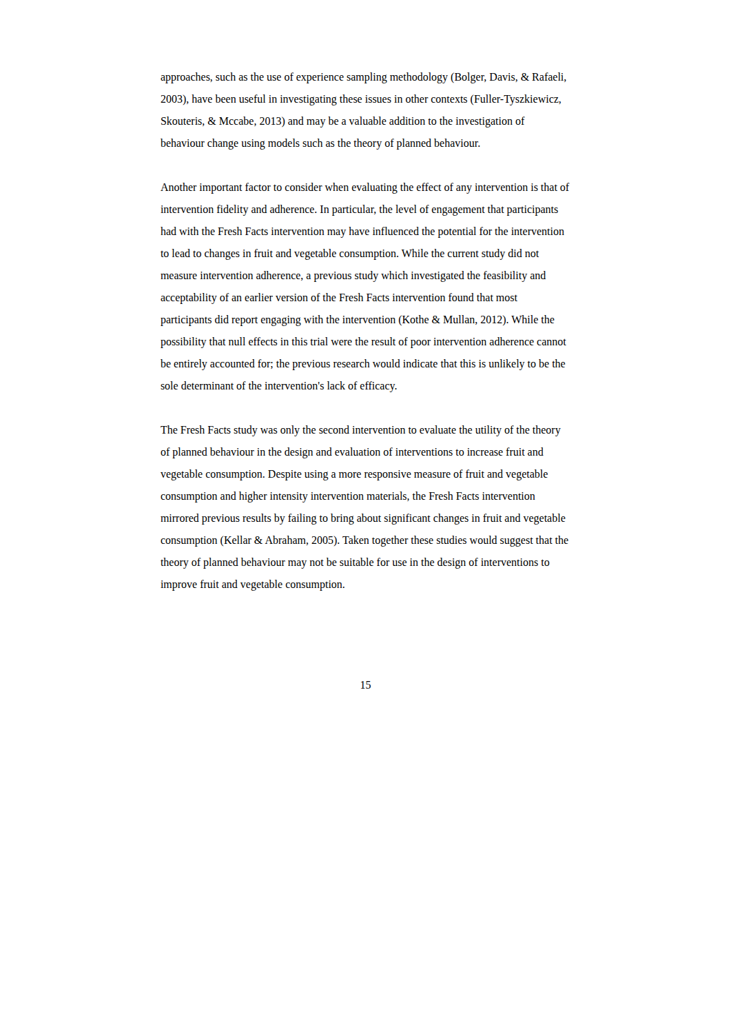approaches, such as the use of experience sampling methodology (Bolger, Davis, & Rafaeli, 2003), have been useful in investigating these issues in other contexts (Fuller-Tyszkiewicz, Skouteris, & Mccabe, 2013) and may be a valuable addition to the investigation of behaviour change using models such as the theory of planned behaviour.
Another important factor to consider when evaluating the effect of any intervention is that of intervention fidelity and adherence. In particular, the level of engagement that participants had with the Fresh Facts intervention may have influenced the potential for the intervention to lead to changes in fruit and vegetable consumption. While the current study did not measure intervention adherence, a previous study which investigated the feasibility and acceptability of an earlier version of the Fresh Facts intervention found that most participants did report engaging with the intervention (Kothe & Mullan, 2012). While the possibility that null effects in this trial were the result of poor intervention adherence cannot be entirely accounted for; the previous research would indicate that this is unlikely to be the sole determinant of the intervention's lack of efficacy.
The Fresh Facts study was only the second intervention to evaluate the utility of the theory of planned behaviour in the design and evaluation of interventions to increase fruit and vegetable consumption. Despite using a more responsive measure of fruit and vegetable consumption and higher intensity intervention materials, the Fresh Facts intervention mirrored previous results by failing to bring about significant changes in fruit and vegetable consumption (Kellar & Abraham, 2005). Taken together these studies would suggest that the theory of planned behaviour may not be suitable for use in the design of interventions to improve fruit and vegetable consumption.
15